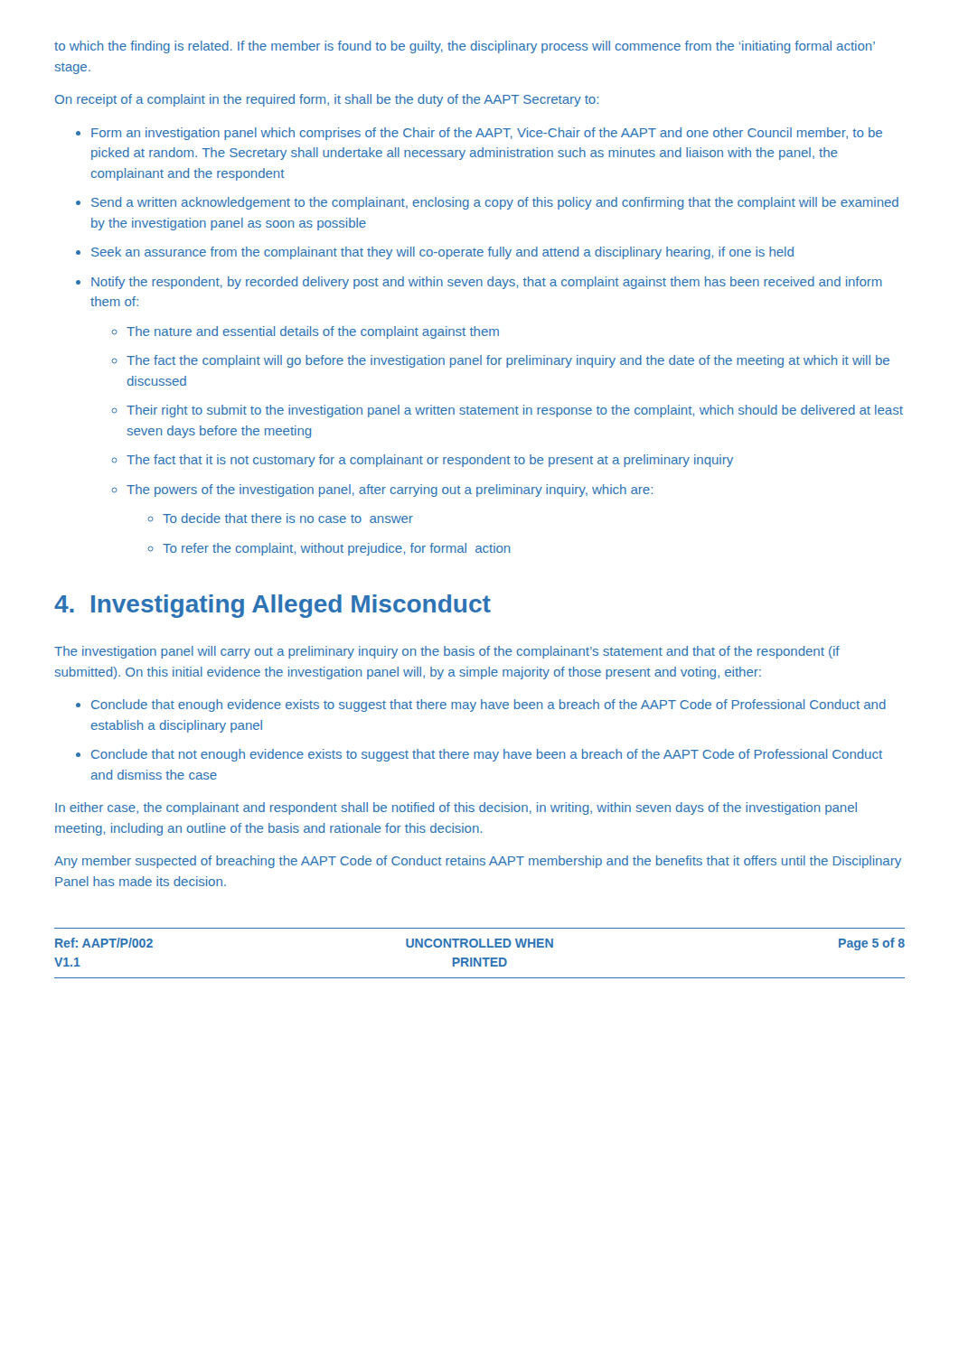to which the finding is related. If the member is found to be guilty, the disciplinary process will commence from the ‘initiating formal action’ stage.
On receipt of a complaint in the required form, it shall be the duty of the AAPT Secretary to:
Form an investigation panel which comprises of the Chair of the AAPT, Vice-Chair of the AAPT and one other Council member, to be picked at random. The Secretary shall undertake all necessary administration such as minutes and liaison with the panel, the complainant and the respondent
Send a written acknowledgement to the complainant, enclosing a copy of this policy and confirming that the complaint will be examined by the investigation panel as soon as possible
Seek an assurance from the complainant that they will co-operate fully and attend a disciplinary hearing, if one is held
Notify the respondent, by recorded delivery post and within seven days, that a complaint against them has been received and inform them of:
The nature and essential details of the complaint against them
The fact the complaint will go before the investigation panel for preliminary inquiry and the date of the meeting at which it will be discussed
Their right to submit to the investigation panel a written statement in response to the complaint, which should be delivered at least seven days before the meeting
The fact that it is not customary for a complainant or respondent to be present at a preliminary inquiry
The powers of the investigation panel, after carrying out a preliminary inquiry, which are:
To decide that there is no case to answer
To refer the complaint, without prejudice, for formal action
4. Investigating Alleged Misconduct
The investigation panel will carry out a preliminary inquiry on the basis of the complainant’s statement and that of the respondent (if submitted). On this initial evidence the investigation panel will, by a simple majority of those present and voting, either:
Conclude that enough evidence exists to suggest that there may have been a breach of the AAPT Code of Professional Conduct and establish a disciplinary panel
Conclude that not enough evidence exists to suggest that there may have been a breach of the AAPT Code of Professional Conduct and dismiss the case
In either case, the complainant and respondent shall be notified of this decision, in writing, within seven days of the investigation panel meeting, including an outline of the basis and rationale for this decision.
Any member suspected of breaching the AAPT Code of Conduct retains AAPT membership and the benefits that it offers until the Disciplinary Panel has made its decision.
Ref: AAPT/P/002
V1.1
UNCONTROLLED WHEN
PRINTED
Page 5 of 8